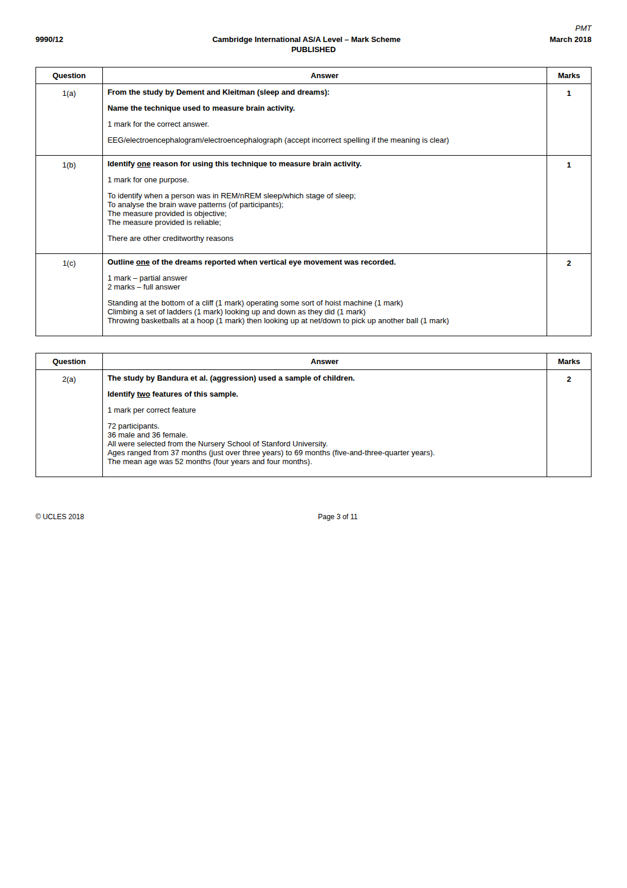PMT
9990/12
Cambridge International AS/A Level – Mark Scheme
March 2018
PUBLISHED
| Question | Answer | Marks |
| --- | --- | --- |
| 1(a) | From the study by Dement and Kleitman (sleep and dreams): Name the technique used to measure brain activity. 1 mark for the correct answer. EEG/electroencephalogram/electroencephalograph (accept incorrect spelling if the meaning is clear) | 1 |
| 1(b) | Identify one reason for using this technique to measure brain activity. 1 mark for one purpose. To identify when a person was in REM/nREM sleep/which stage of sleep; To analyse the brain wave patterns (of participants); The measure provided is objective; The measure provided is reliable; There are other creditworthy reasons | 1 |
| 1(c) | Outline one of the dreams reported when vertical eye movement was recorded. 1 mark – partial answer 2 marks – full answer Standing at the bottom of a cliff (1 mark) operating some sort of hoist machine (1 mark) Climbing a set of ladders (1 mark) looking up and down as they did (1 mark) Throwing basketballs at a hoop (1 mark) then looking up at net/down to pick up another ball (1 mark) | 2 |
| Question | Answer | Marks |
| --- | --- | --- |
| 2(a) | The study by Bandura et al. (aggression) used a sample of children. Identify two features of this sample. 1 mark per correct feature 72 participants. 36 male and 36 female. All were selected from the Nursery School of Stanford University. Ages ranged from 37 months (just over three years) to 69 months (five-and-three-quarter years). The mean age was 52 months (four years and four months). | 2 |
© UCLES 2018
Page 3 of 11